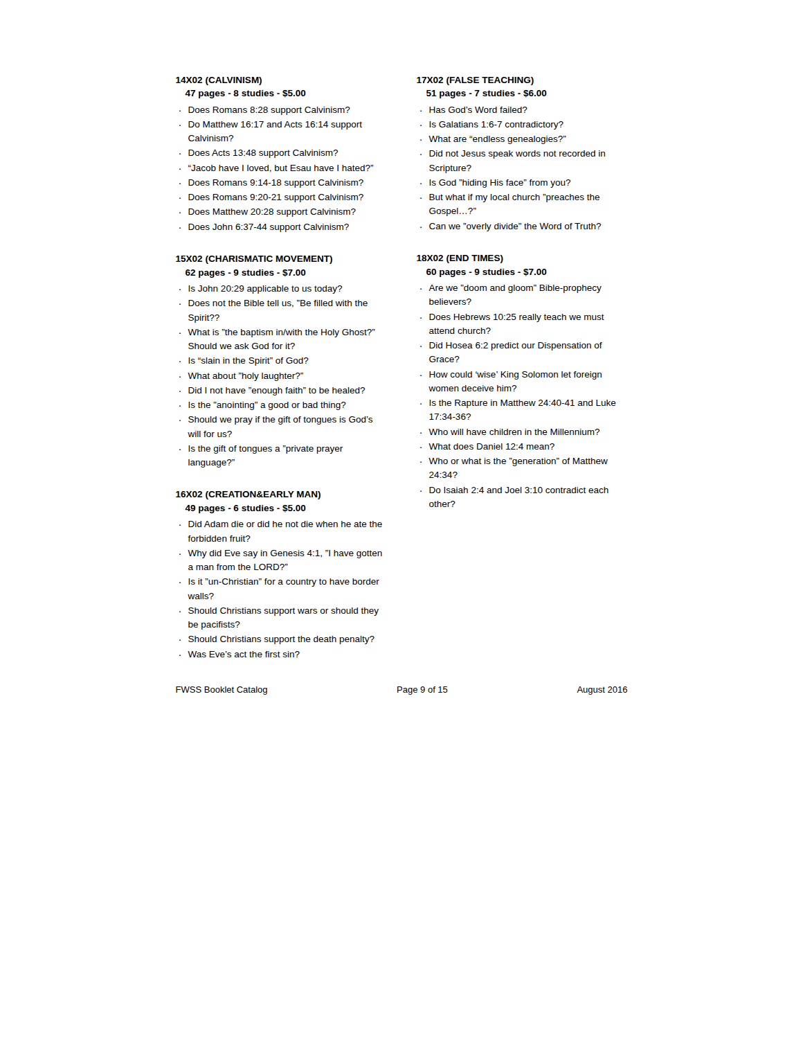14X02 (CALVINISM)
47 pages - 8 studies - $5.00
Does Romans 8:28 support Calvinism?
Do Matthew 16:17 and Acts 16:14 support Calvinism?
Does Acts 13:48 support Calvinism?
“Jacob have I loved, but Esau have I hated?”
Does Romans 9:14-18 support Calvinism?
Does Romans 9:20-21 support Calvinism?
Does Matthew 20:28 support Calvinism?
Does John 6:37-44 support Calvinism?
15X02 (CHARISMATIC MOVEMENT)
62 pages - 9 studies - $7.00
Is John 20:29 applicable to us today?
Does not the Bible tell us, ”Be filled with the Spirit??
What is ”the baptism in/with the Holy Ghost?” Should we ask God for it?
Is “slain in the Spirit” of God?
What about ”holy laughter?”
Did I not have ”enough faith” to be healed?
Is the ”anointing” a good or bad thing?
Should we pray if the gift of tongues is God’s will for us?
Is the gift of tongues a ”private prayer language?”
16X02 (CREATION&EARLY MAN)
49 pages - 6 studies - $5.00
Did Adam die or did he not die when he ate the forbidden fruit?
Why did Eve say in Genesis 4:1, ”I have gotten a man from the LORD?”
Is it ”un-Christian” for a country to have border walls?
Should Christians support wars or should they be pacifists?
Should Christians support the death penalty?
Was Eve’s act the first sin?
17X02 (FALSE TEACHING)
51 pages - 7 studies - $6.00
Has God’s Word failed?
Is Galatians 1:6-7 contradictory?
What are “endless genealogies?”
Did not Jesus speak words not recorded in Scripture?
Is God ”hiding His face” from you?
But what if my local church ”preaches the Gospel…?”
Can we ”overly divide” the Word of Truth?
18X02 (END TIMES)
60 pages - 9 studies - $7.00
Are we ”doom and gloom” Bible-prophecy believers?
Does Hebrews 10:25 really teach we must attend church?
Did Hosea 6:2 predict our Dispensation of Grace?
How could ‘wise’ King Solomon let foreign women deceive him?
Is the Rapture in Matthew 24:40-41 and Luke 17:34-36?
Who will have children in the Millennium?
What does Daniel 12:4 mean?
Who or what is the ”generation” of Matthew 24:34?
Do Isaiah 2:4 and Joel 3:10 contradict each other?
FWSS Booklet Catalog Page 9 of 15 August 2016